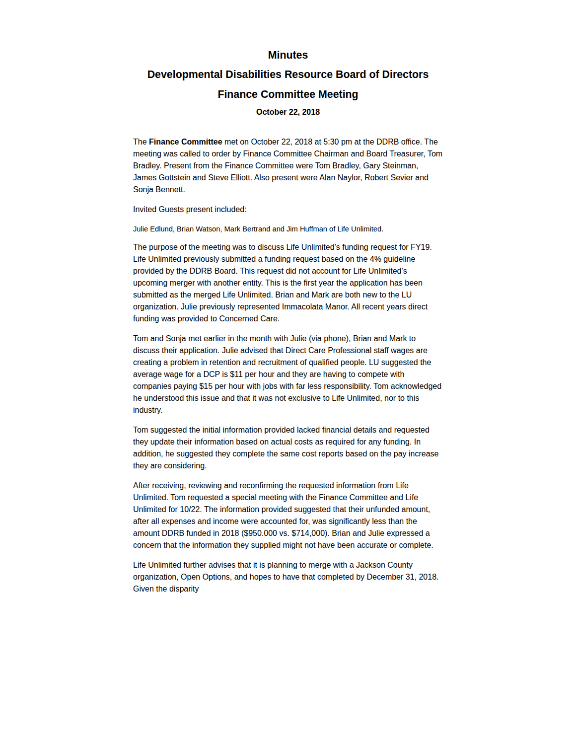Minutes
Developmental Disabilities Resource Board of Directors
Finance Committee Meeting
October 22, 2018
The Finance Committee met on October 22, 2018 at 5:30 pm at the DDRB office. The meeting was called to order by Finance Committee Chairman and Board Treasurer, Tom Bradley. Present from the Finance Committee were Tom Bradley, Gary Steinman, James Gottstein and Steve Elliott. Also present were Alan Naylor, Robert Sevier and Sonja Bennett.
Invited Guests present included:
Julie Edlund, Brian Watson, Mark Bertrand and Jim Huffman of Life Unlimited.
The purpose of the meeting was to discuss Life Unlimited’s funding request for FY19. Life Unlimited previously submitted a funding request based on the 4% guideline provided by the DDRB Board. This request did not account for Life Unlimited’s upcoming merger with another entity. This is the first year the application has been submitted as the merged Life Unlimited. Brian and Mark are both new to the LU organization. Julie previously represented Immacolata Manor. All recent years direct funding was provided to Concerned Care.
Tom and Sonja met earlier in the month with Julie (via phone), Brian and Mark to discuss their application. Julie advised that Direct Care Professional staff wages are creating a problem in retention and recruitment of qualified people. LU suggested the average wage for a DCP is $11 per hour and they are having to compete with companies paying $15 per hour with jobs with far less responsibility. Tom acknowledged he understood this issue and that it was not exclusive to Life Unlimited, nor to this industry.
Tom suggested the initial information provided lacked financial details and requested they update their information based on actual costs as required for any funding. In addition, he suggested they complete the same cost reports based on the pay increase they are considering.
After receiving, reviewing and reconfirming the requested information from Life Unlimited. Tom requested a special meeting with the Finance Committee and Life Unlimited for 10/22. The information provided suggested that their unfunded amount, after all expenses and income were accounted for, was significantly less than the amount DDRB funded in 2018 ($950.000 vs. $714,000). Brian and Julie expressed a concern that the information they supplied might not have been accurate or complete.
Life Unlimited further advises that it is planning to merge with a Jackson County organization, Open Options, and hopes to have that completed by December 31, 2018. Given the disparity